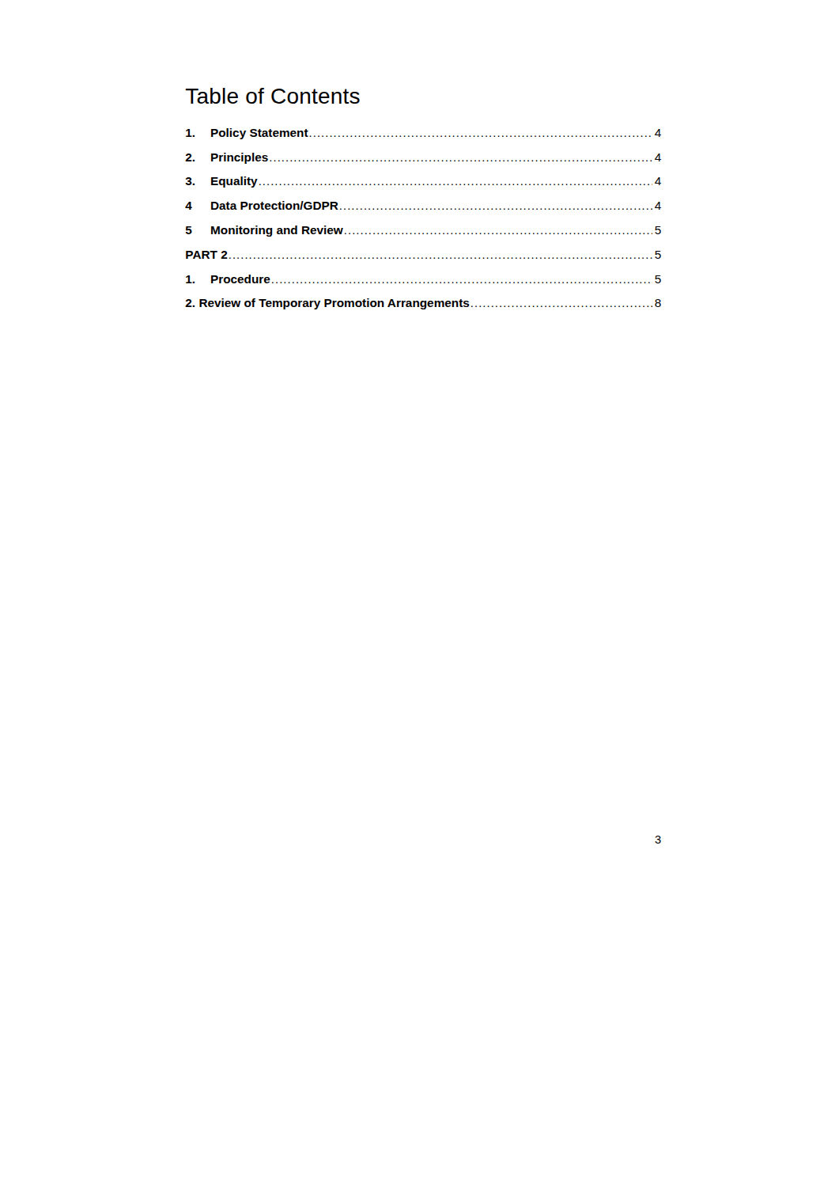Table of Contents
1. Policy Statement ................................................................................................................ 4
2. Principles ......................................................................................................................... 4
3. Equality ............................................................................................................................ 4
4 Data Protection/GDPR ....................................................................................................... 4
5 Monitoring and Review ..................................................................................................... 5
PART 2 ................................................................................................................................. 5
1. Procedure ......................................................................................................................... 5
2. Review of Temporary Promotion Arrangements ............................................................. 8
3